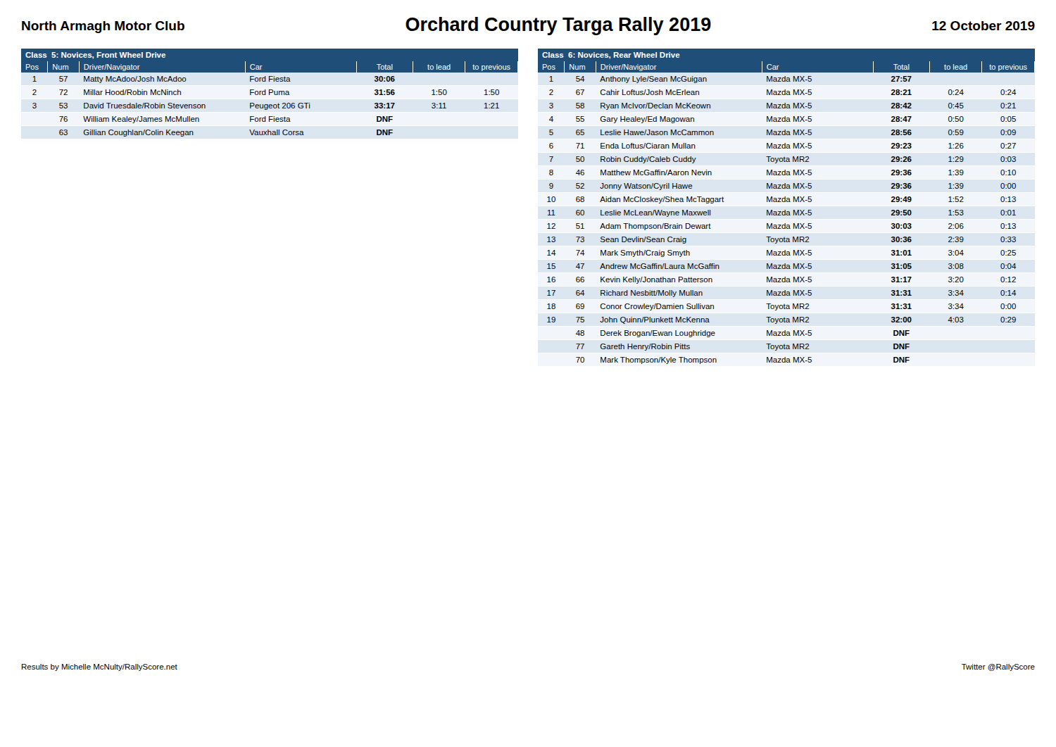North Armagh Motor Club
Orchard Country Targa Rally 2019
12 October 2019
Class 5: Novices, Front Wheel Drive
| Pos | Num | Driver/Navigator | Car | Total | to lead | to previous |
| --- | --- | --- | --- | --- | --- | --- |
| 1 | 57 | Matty McAdoo/Josh McAdoo | Ford Fiesta | 30:06 | | |
| 2 | 72 | Millar Hood/Robin McNinch | Ford Puma | 31:56 | 1:50 | 1:50 |
| 3 | 53 | David Truesdale/Robin Stevenson | Peugeot 206 GTi | 33:17 | 3:11 | 1:21 |
| | 76 | William Kealey/James McMullen | Ford Fiesta | DNF | | |
| | 63 | Gillian Coughlan/Colin Keegan | Vauxhall Corsa | DNF | | |
Class 6: Novices, Rear Wheel Drive
| Pos | Num | Driver/Navigator | Car | Total | to lead | to previous |
| --- | --- | --- | --- | --- | --- | --- |
| 1 | 54 | Anthony Lyle/Sean McGuigan | Mazda MX-5 | 27:57 | | |
| 2 | 67 | Cahir Loftus/Josh McErlean | Mazda MX-5 | 28:21 | 0:24 | 0:24 |
| 3 | 58 | Ryan McIvor/Declan McKeown | Mazda MX-5 | 28:42 | 0:45 | 0:21 |
| 4 | 55 | Gary Healey/Ed Magowan | Mazda MX-5 | 28:47 | 0:50 | 0:05 |
| 5 | 65 | Leslie Hawe/Jason McCammon | Mazda MX-5 | 28:56 | 0:59 | 0:09 |
| 6 | 71 | Enda Loftus/Ciaran Mullan | Mazda MX-5 | 29:23 | 1:26 | 0:27 |
| 7 | 50 | Robin Cuddy/Caleb Cuddy | Toyota MR2 | 29:26 | 1:29 | 0:03 |
| 8 | 46 | Matthew McGaffin/Aaron Nevin | Mazda MX-5 | 29:36 | 1:39 | 0:10 |
| 9 | 52 | Jonny Watson/Cyril Hawe | Mazda MX-5 | 29:36 | 1:39 | 0:00 |
| 10 | 68 | Aidan McCloskey/Shea McTaggart | Mazda MX-5 | 29:49 | 1:52 | 0:13 |
| 11 | 60 | Leslie McLean/Wayne Maxwell | Mazda MX-5 | 29:50 | 1:53 | 0:01 |
| 12 | 51 | Adam Thompson/Brain Dewart | Mazda MX-5 | 30:03 | 2:06 | 0:13 |
| 13 | 73 | Sean Devlin/Sean Craig | Toyota MR2 | 30:36 | 2:39 | 0:33 |
| 14 | 74 | Mark Smyth/Craig Smyth | Mazda MX-5 | 31:01 | 3:04 | 0:25 |
| 15 | 47 | Andrew McGaffin/Laura McGaffin | Mazda MX-5 | 31:05 | 3:08 | 0:04 |
| 16 | 66 | Kevin Kelly/Jonathan Patterson | Mazda MX-5 | 31:17 | 3:20 | 0:12 |
| 17 | 64 | Richard Nesbitt/Molly Mullan | Mazda MX-5 | 31:31 | 3:34 | 0:14 |
| 18 | 69 | Conor Crowley/Damien Sullivan | Toyota MR2 | 31:31 | 3:34 | 0:00 |
| 19 | 75 | John Quinn/Plunkett McKenna | Toyota MR2 | 32:00 | 4:03 | 0:29 |
| | 48 | Derek Brogan/Ewan Loughridge | Mazda MX-5 | DNF | | |
| | 77 | Gareth Henry/Robin Pitts | Toyota MR2 | DNF | | |
| | 70 | Mark Thompson/Kyle Thompson | Mazda MX-5 | DNF | | |
Results by Michelle McNulty/RallyScore.net
Twitter @RallyScore